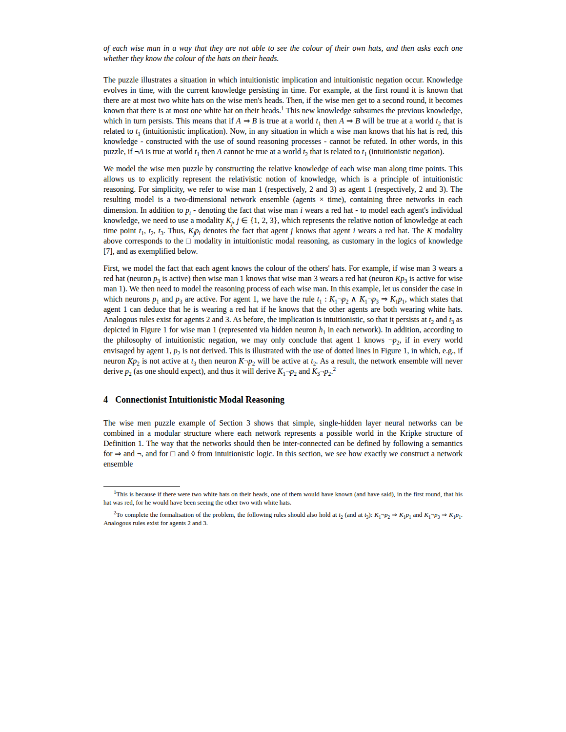of each wise man in a way that they are not able to see the colour of their own hats, and then asks each one whether they know the colour of the hats on their heads.
The puzzle illustrates a situation in which intuitionistic implication and intuitionistic negation occur. Knowledge evolves in time, with the current knowledge persisting in time. For example, at the first round it is known that there are at most two white hats on the wise men's heads. Then, if the wise men get to a second round, it becomes known that there is at most one white hat on their heads.1 This new knowledge subsumes the previous knowledge, which in turn persists. This means that if A ⇒ B is true at a world t1 then A ⇒ B will be true at a world t2 that is related to t1 (intuitionistic implication). Now, in any situation in which a wise man knows that his hat is red, this knowledge - constructed with the use of sound reasoning processes - cannot be refuted. In other words, in this puzzle, if ¬A is true at world t1 then A cannot be true at a world t2 that is related to t1 (intuitionistic negation).
We model the wise men puzzle by constructing the relative knowledge of each wise man along time points. This allows us to explicitly represent the relativistic notion of knowledge, which is a principle of intuitionistic reasoning. For simplicity, we refer to wise man 1 (respectively, 2 and 3) as agent 1 (respectively, 2 and 3). The resulting model is a two-dimensional network ensemble (agents × time), containing three networks in each dimension. In addition to pi - denoting the fact that wise man i wears a red hat - to model each agent's individual knowledge, we need to use a modality Kj, j ∈ {1, 2, 3}, which represents the relative notion of knowledge at each time point t1, t2, t3. Thus, Kjpi denotes the fact that agent j knows that agent i wears a red hat. The K modality above corresponds to the □ modality in intuitionistic modal reasoning, as customary in the logics of knowledge [7], and as exemplified below.
First, we model the fact that each agent knows the colour of the others' hats. For example, if wise man 3 wears a red hat (neuron p3 is active) then wise man 1 knows that wise man 3 wears a red hat (neuron Kp3 is active for wise man 1). We then need to model the reasoning process of each wise man. In this example, let us consider the case in which neurons p1 and p3 are active. For agent 1, we have the rule t1 : K1¬p2 ∧ K1¬p3 ⇒ K1p1, which states that agent 1 can deduce that he is wearing a red hat if he knows that the other agents are both wearing white hats. Analogous rules exist for agents 2 and 3. As before, the implication is intuitionistic, so that it persists at t2 and t3 as depicted in Figure 1 for wise man 1 (represented via hidden neuron h1 in each network). In addition, according to the philosophy of intuitionistic negation, we may only conclude that agent 1 knows ¬p2, if in every world envisaged by agent 1, p2 is not derived. This is illustrated with the use of dotted lines in Figure 1, in which, e.g., if neuron Kp2 is not active at t3 then neuron K¬p2 will be active at t2. As a result, the network ensemble will never derive p2 (as one should expect), and thus it will derive K1¬p2 and K3¬p2.2
4 Connectionist Intuitionistic Modal Reasoning
The wise men puzzle example of Section 3 shows that simple, single-hidden layer neural networks can be combined in a modular structure where each network represents a possible world in the Kripke structure of Definition 1. The way that the networks should then be inter-connected can be defined by following a semantics for ⇒ and ¬, and for □ and ◊ from intuitionistic logic. In this section, we see how exactly we construct a network ensemble
1This is because if there were two white hats on their heads, one of them would have known (and have said), in the first round, that his hat was red, for he would have been seeing the other two with white hats.
2To complete the formalisation of the problem, the following rules should also hold at t2 (and at t3): K1¬p2 ⇒ K1p1 and K1¬p3 ⇒ K1p1. Analogous rules exist for agents 2 and 3.